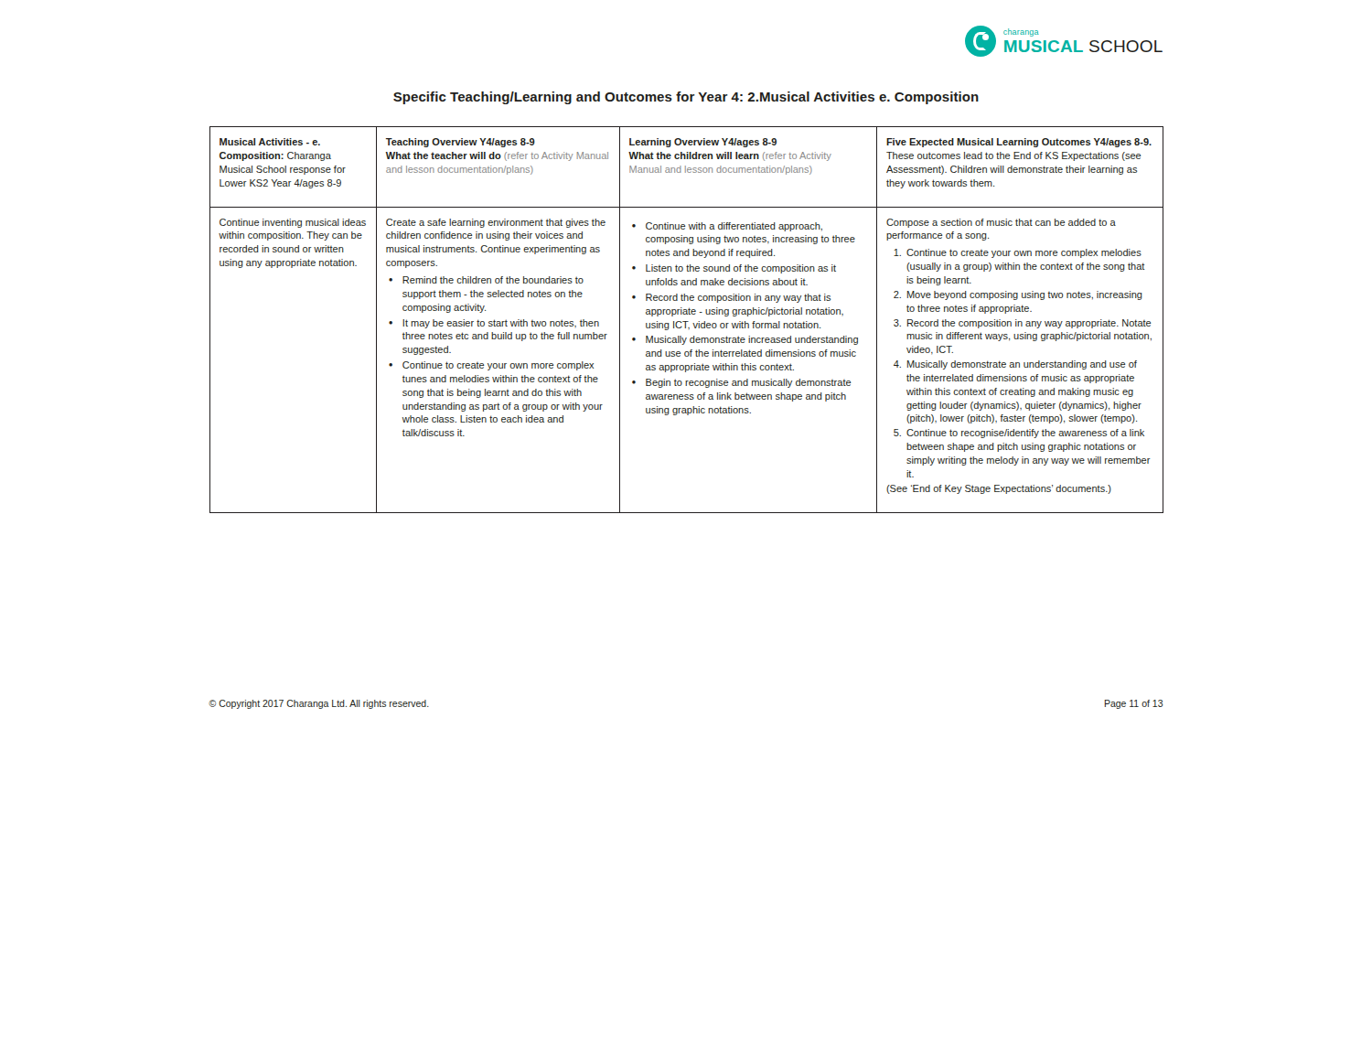charanga MUSICAL SCHOOL
Specific Teaching/Learning and Outcomes for Year 4: 2.Musical Activities e. Composition
| Musical Activities - e. Composition: Charanga Musical School response for Lower KS2 Year 4/ages 8-9 | Teaching Overview Y4/ages 8-9 What the teacher will do (refer to Activity Manual and lesson documentation/plans) | Learning Overview Y4/ages 8-9 What the children will learn (refer to Activity Manual and lesson documentation/plans) | Five Expected Musical Learning Outcomes Y4/ages 8-9. These outcomes lead to the End of KS Expectations (see Assessment). Children will demonstrate their learning as they work towards them. |
| --- | --- | --- | --- |
| Continue inventing musical ideas within composition. They can be recorded in sound or written using any appropriate notation. | Create a safe learning environment that gives the children confidence in using their voices and musical instruments. Continue experimenting as composers. Remind the children of the boundaries to support them - the selected notes on the composing activity. It may be easier to start with two notes, then three notes etc and build up to the full number suggested. Continue to create your own more complex tunes and melodies within the context of the song that is being learnt and do this with understanding as part of a group or with your whole class. Listen to each idea and talk/discuss it. | Continue with a differentiated approach, composing using two notes, increasing to three notes and beyond if required. Listen to the sound of the composition as it unfolds and make decisions about it. Record the composition in any way that is appropriate - using graphic/pictorial notation, using ICT, video or with formal notation. Musically demonstrate increased understanding and use of the interrelated dimensions of music as appropriate within this context. Begin to recognise and musically demonstrate awareness of a link between shape and pitch using graphic notations. | Compose a section of music that can be added to a performance of a song. Continue to create your own more complex melodies (usually in a group) within the context of the song that is being learnt. Move beyond composing using two notes, increasing to three notes if appropriate. Record the composition in any way appropriate. Notate music in different ways, using graphic/pictorial notation, video, ICT. Musically demonstrate an understanding and use of the interrelated dimensions of music as appropriate within this context of creating and making music eg getting louder (dynamics), quieter (dynamics), higher (pitch), lower (pitch), faster (tempo), slower (tempo). Continue to recognise/identify the awareness of a link between shape and pitch using graphic notations or simply writing the melody in any way we will remember it. (See ‘End of Key Stage Expectations’ documents.) |
© Copyright 2017 Charanga Ltd. All rights reserved.
Page 11 of 13